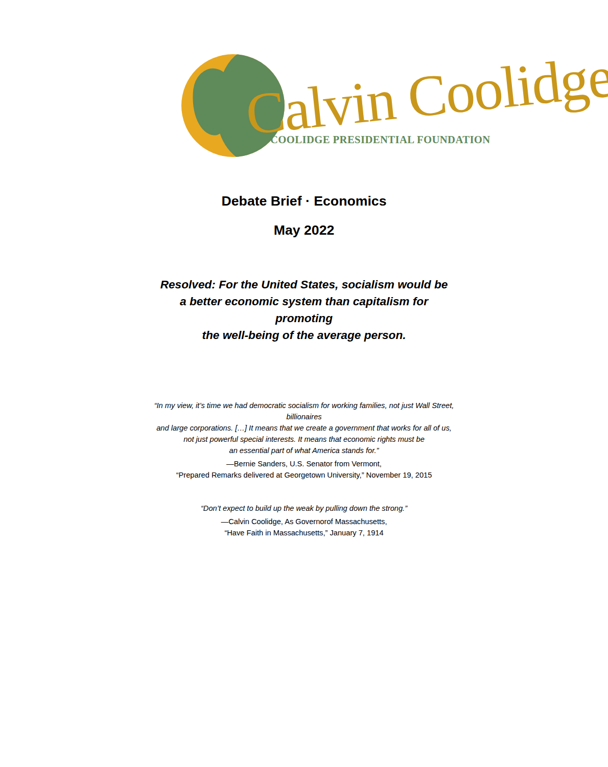Calvin Coolidge
CALVIN COOLIDGE PRESIDENTIAL FOUNDATION
Debate Brief · Economics
May 2022
Resolved: For the United States, socialism would be
a better economic system than capitalism for promoting
the well-being of the average person.
“In my view, it’s time we had democratic socialism for working families, not just Wall Street, billionaires
and large corporations. […] It means that we create a government that works for all of us,
not just powerful special interests. It means that economic rights must be
an essential part of what America stands for.”
—Bernie Sanders, U.S. Senator from Vermont, “Prepared Remarks delivered at Georgetown University,” November 19, 2015
“Don’t expect to build up the weak by pulling down the strong.”
—Calvin Coolidge, As Governorof Massachusetts, “Have Faith in Massachusetts,” January 7, 1914